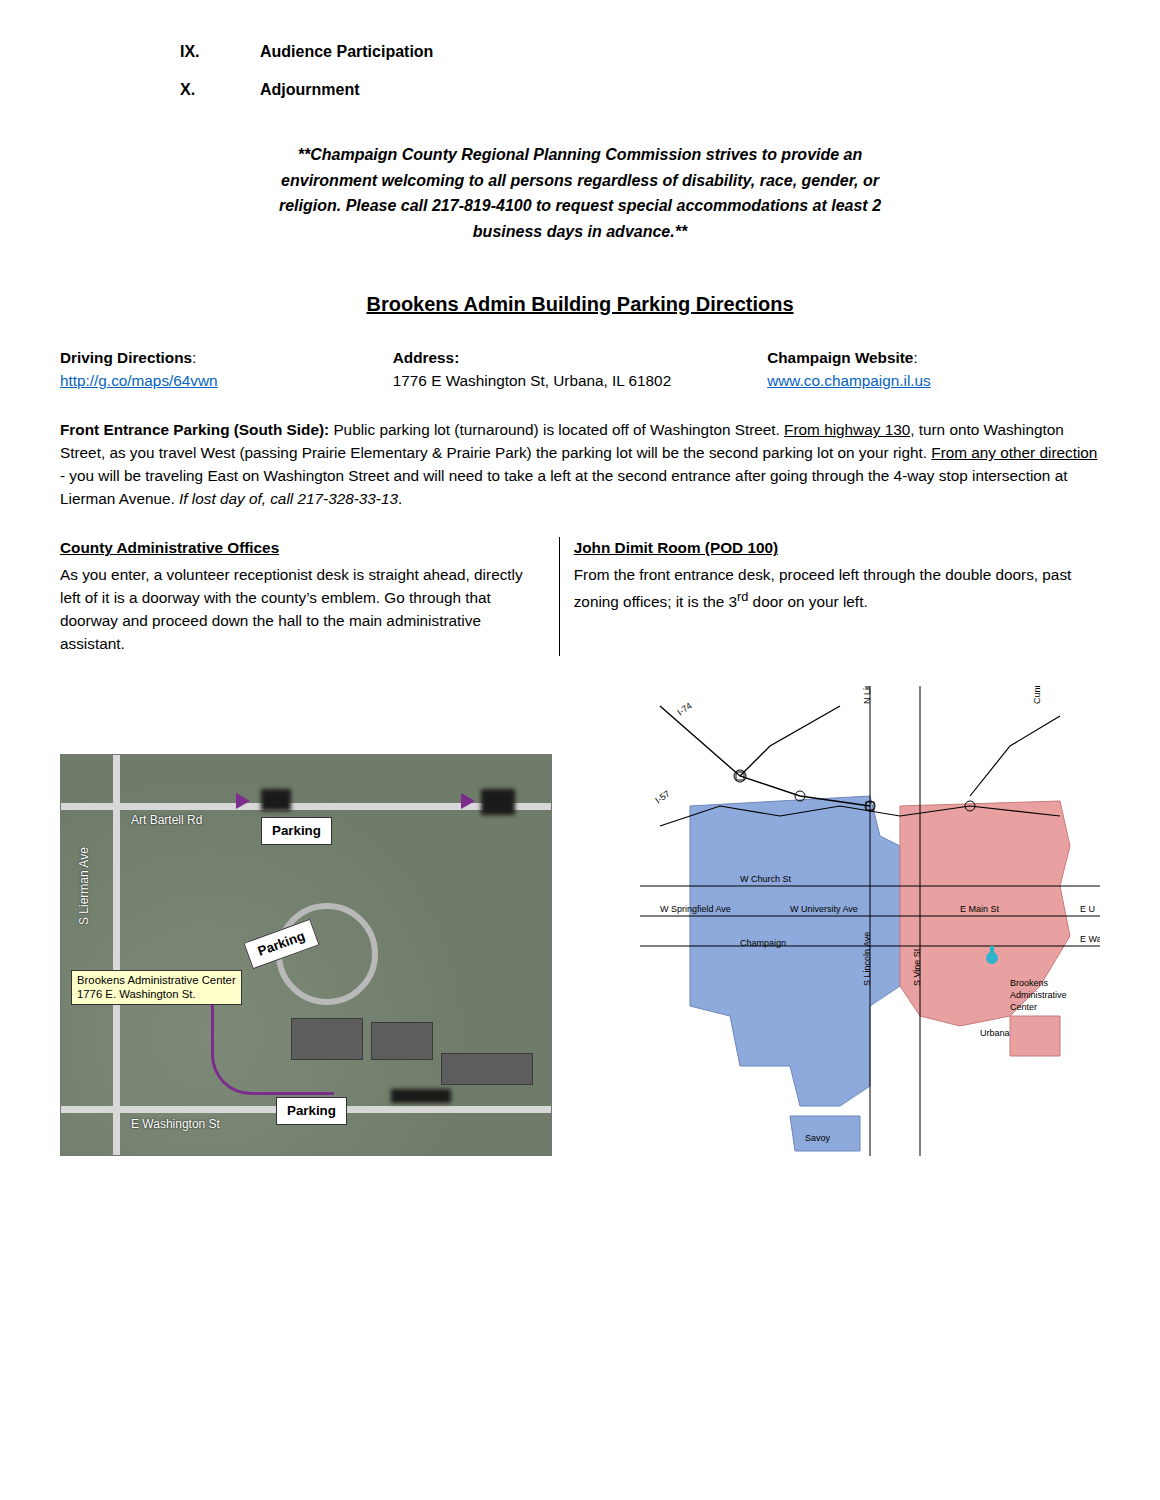IX. Audience Participation
X. Adjournment
**Champaign County Regional Planning Commission strives to provide an environment welcoming to all persons regardless of disability, race, gender, or religion. Please call 217-819-4100 to request special accommodations at least 2 business days in advance.**
Brookens Admin Building Parking Directions
| Driving Directions : http://g.co/maps/64vwn | Address: 1776 E Washington St, Urbana, IL 61802 | Champaign Website : www.co.champaign.il.us |
Front Entrance Parking (South Side): Public parking lot (turnaround) is located off of Washington Street. From highway 130, turn onto Washington Street, as you travel West (passing Prairie Elementary & Prairie Park) the parking lot will be the second parking lot on your right. From any other direction - you will be traveling East on Washington Street and will need to take a left at the second entrance after going through the 4-way stop intersection at Lierman Avenue. If lost day of, call 217-328-33-13.
| County Administrative Offices As you enter, a volunteer receptionist desk is straight ahead, directly left of it is a doorway with the county’s emblem. Go through that doorway and proceed down the hall to the main administrative assistant. | John Dimit Room (POD 100) From the front entrance desk, proceed left through the double doors, past zoning offices; it is the 3 rd door on your left. |
Art Bartell Rd
E Washington St
S Lierman Ave
Parking
Parking
Parking
Brookens Administrative Center
1776 E. Washington St.
I-74 I-57 N Lincoln Ave Cunningham Ave W Church St W Springfield Ave W University Ave E Main St E U E Wa S Lincoln Ave S Vine St Champaign Brookens Administrative Center Urbana Savoy